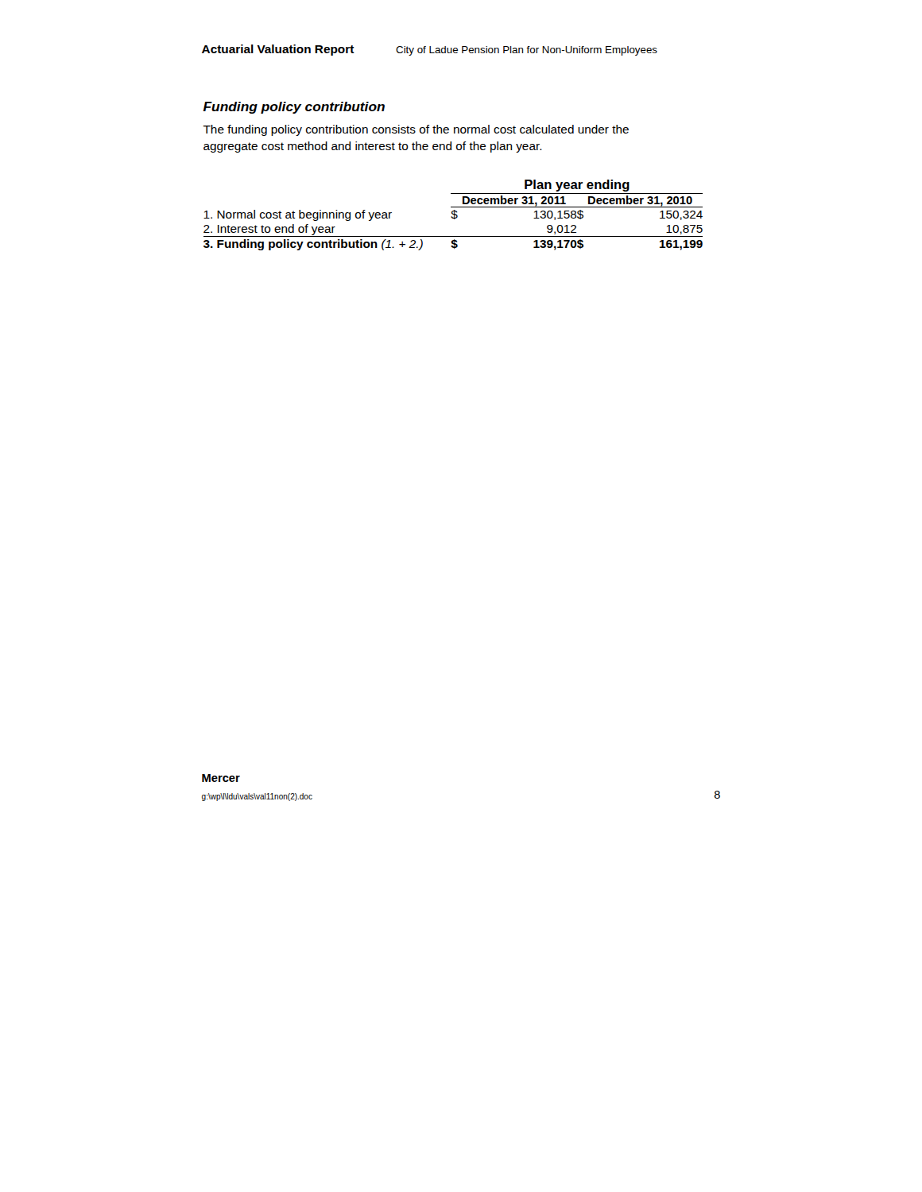Actuarial Valuation Report
City of Ladue Pension Plan for Non-Uniform Employees
Funding policy contribution
The funding policy contribution consists of the normal cost calculated under the aggregate cost method and interest to the end of the plan year.
| | Plan year ending |
| --- | --- |
| | December 31, 2011 | December 31, 2010 |
| 1. Normal cost at beginning of year | $ | 130,158 | $ | 150,324 |
| 2. Interest to end of year | | 9,012 | | 10,875 |
| 3. Funding policy contribution (1. + 2.) | $ | 139,170 | $ | 161,199 |
Mercer
g:\wp\l\ldu\vals\val11non(2).doc
8